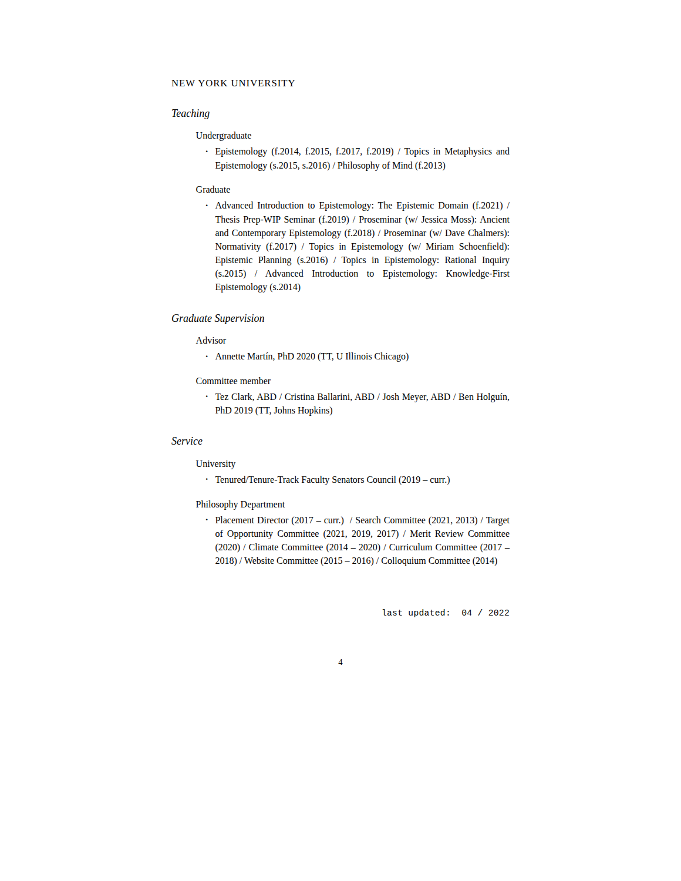NEW YORK UNIVERSITY
Teaching
Undergraduate
Epistemology (f.2014, f.2015, f.2017, f.2019) / Topics in Metaphysics and Epistemology (s.2015, s.2016) / Philosophy of Mind (f.2013)
Graduate
Advanced Introduction to Epistemology: The Epistemic Domain (f.2021) / Thesis Prep-WIP Seminar (f.2019) / Proseminar (w/ Jessica Moss): Ancient and Contemporary Epistemology (f.2018) / Proseminar (w/ Dave Chalmers): Normativity (f.2017) / Topics in Epistemology (w/ Miriam Schoenfield): Epistemic Planning (s.2016) / Topics in Epistemology: Rational Inquiry (s.2015) / Advanced Introduction to Epistemology: Knowledge-First Epistemology (s.2014)
Graduate Supervision
Advisor
Annette Martín, PhD 2020 (TT, U Illinois Chicago)
Committee member
Tez Clark, ABD / Cristina Ballarini, ABD / Josh Meyer, ABD / Ben Holguín, PhD 2019 (TT, Johns Hopkins)
Service
University
Tenured/Tenure-Track Faculty Senators Council (2019 – curr.)
Philosophy Department
Placement Director (2017 – curr.) / Search Committee (2021, 2013) / Target of Opportunity Committee (2021, 2019, 2017) / Merit Review Committee (2020) / Climate Committee (2014 – 2020) / Curriculum Committee (2017 – 2018) / Website Committee (2015 – 2016) / Colloquium Committee (2014)
last updated: 04 / 2022
4